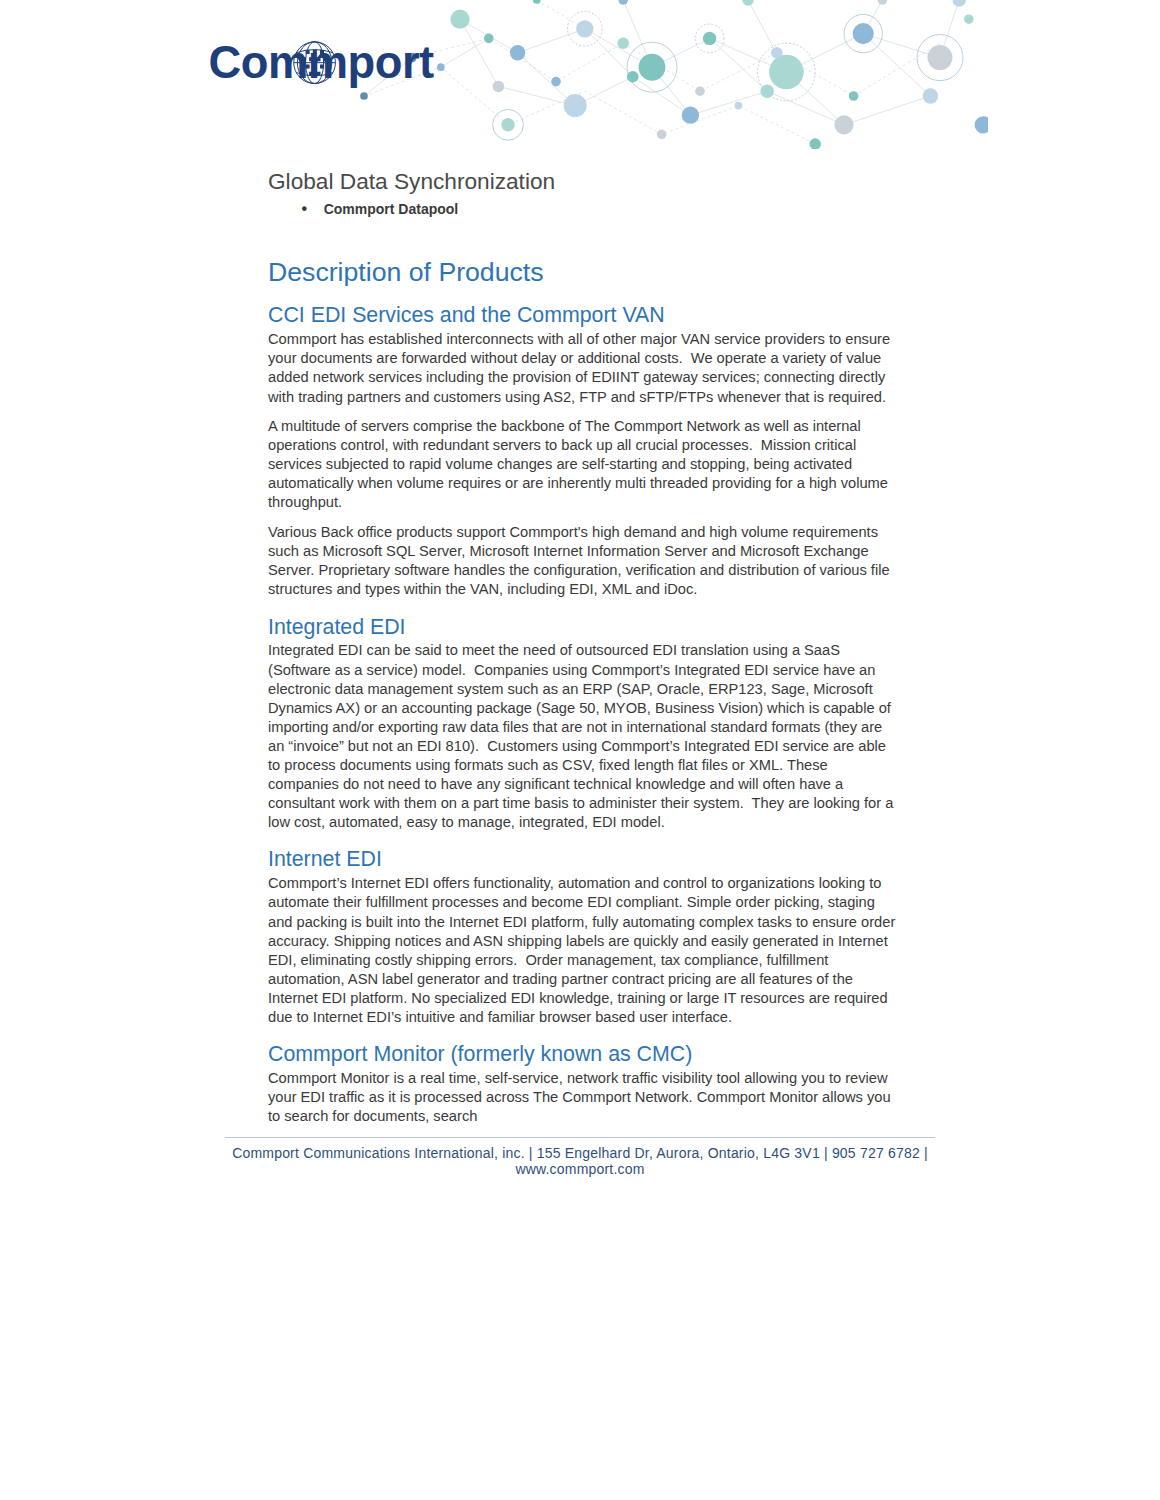Commport
Global Data Synchronization
Commport Datapool
Description of Products
CCI EDI Services and the Commport VAN
Commport has established interconnects with all of other major VAN service providers to ensure your documents are forwarded without delay or additional costs. We operate a variety of value added network services including the provision of EDIINT gateway services; connecting directly with trading partners and customers using AS2, FTP and sFTP/FTPs whenever that is required.
A multitude of servers comprise the backbone of The Commport Network as well as internal operations control, with redundant servers to back up all crucial processes. Mission critical services subjected to rapid volume changes are self-starting and stopping, being activated automatically when volume requires or are inherently multi threaded providing for a high volume throughput.
Various Back office products support Commport's high demand and high volume requirements such as Microsoft SQL Server, Microsoft Internet Information Server and Microsoft Exchange Server. Proprietary software handles the configuration, verification and distribution of various file structures and types within the VAN, including EDI, XML and iDoc.
Integrated EDI
Integrated EDI can be said to meet the need of outsourced EDI translation using a SaaS (Software as a service) model. Companies using Commport’s Integrated EDI service have an electronic data management system such as an ERP (SAP, Oracle, ERP123, Sage, Microsoft Dynamics AX) or an accounting package (Sage 50, MYOB, Business Vision) which is capable of importing and/or exporting raw data files that are not in international standard formats (they are an “invoice” but not an EDI 810). Customers using Commport’s Integrated EDI service are able to process documents using formats such as CSV, fixed length flat files or XML. These companies do not need to have any significant technical knowledge and will often have a consultant work with them on a part time basis to administer their system. They are looking for a low cost, automated, easy to manage, integrated, EDI model.
Internet EDI
Commport’s Internet EDI offers functionality, automation and control to organizations looking to automate their fulfillment processes and become EDI compliant. Simple order picking, staging and packing is built into the Internet EDI platform, fully automating complex tasks to ensure order accuracy. Shipping notices and ASN shipping labels are quickly and easily generated in Internet EDI, eliminating costly shipping errors. Order management, tax compliance, fulfillment automation, ASN label generator and trading partner contract pricing are all features of the Internet EDI platform. No specialized EDI knowledge, training or large IT resources are required due to Internet EDI’s intuitive and familiar browser based user interface.
Commport Monitor (formerly known as CMC)
Commport Monitor is a real time, self-service, network traffic visibility tool allowing you to review your EDI traffic as it is processed across The Commport Network. Commport Monitor allows you to search for documents, search
Commport Communications International, inc. | 155 Engelhard Dr, Aurora, Ontario, L4G 3V1 | 905 727 6782 | www.commport.com